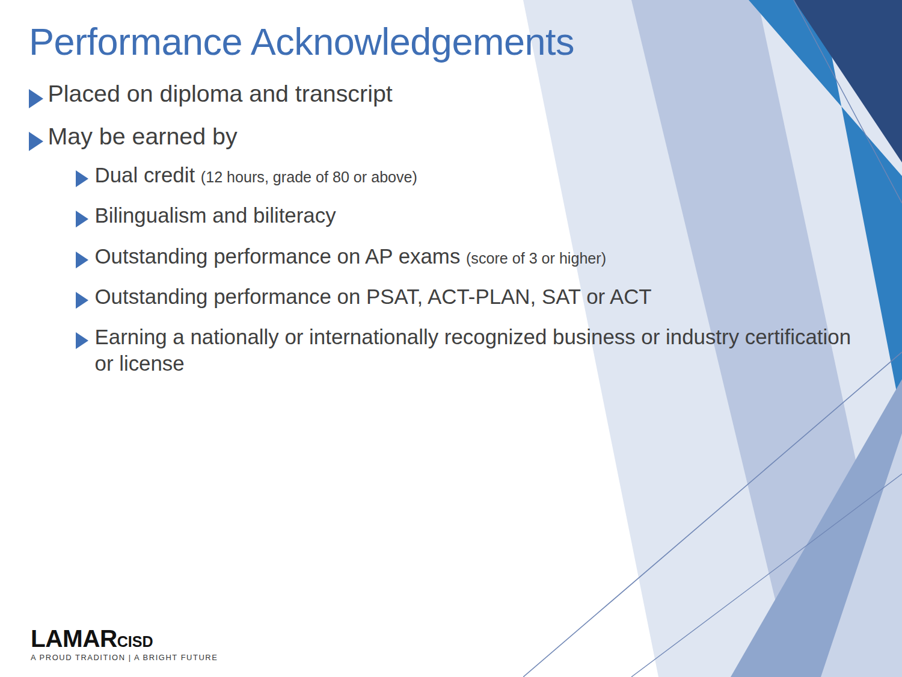Performance Acknowledgements
Placed on diploma and transcript
May be earned by
Dual credit (12 hours, grade of 80 or above)
Bilingualism and biliteracy
Outstanding performance on AP exams (score of 3 or higher)
Outstanding performance on PSAT, ACT-PLAN, SAT or ACT
Earning a nationally or internationally recognized business or industry certification or license
LAMARCISD
A PROUD TRADITION | A BRIGHT FUTURE